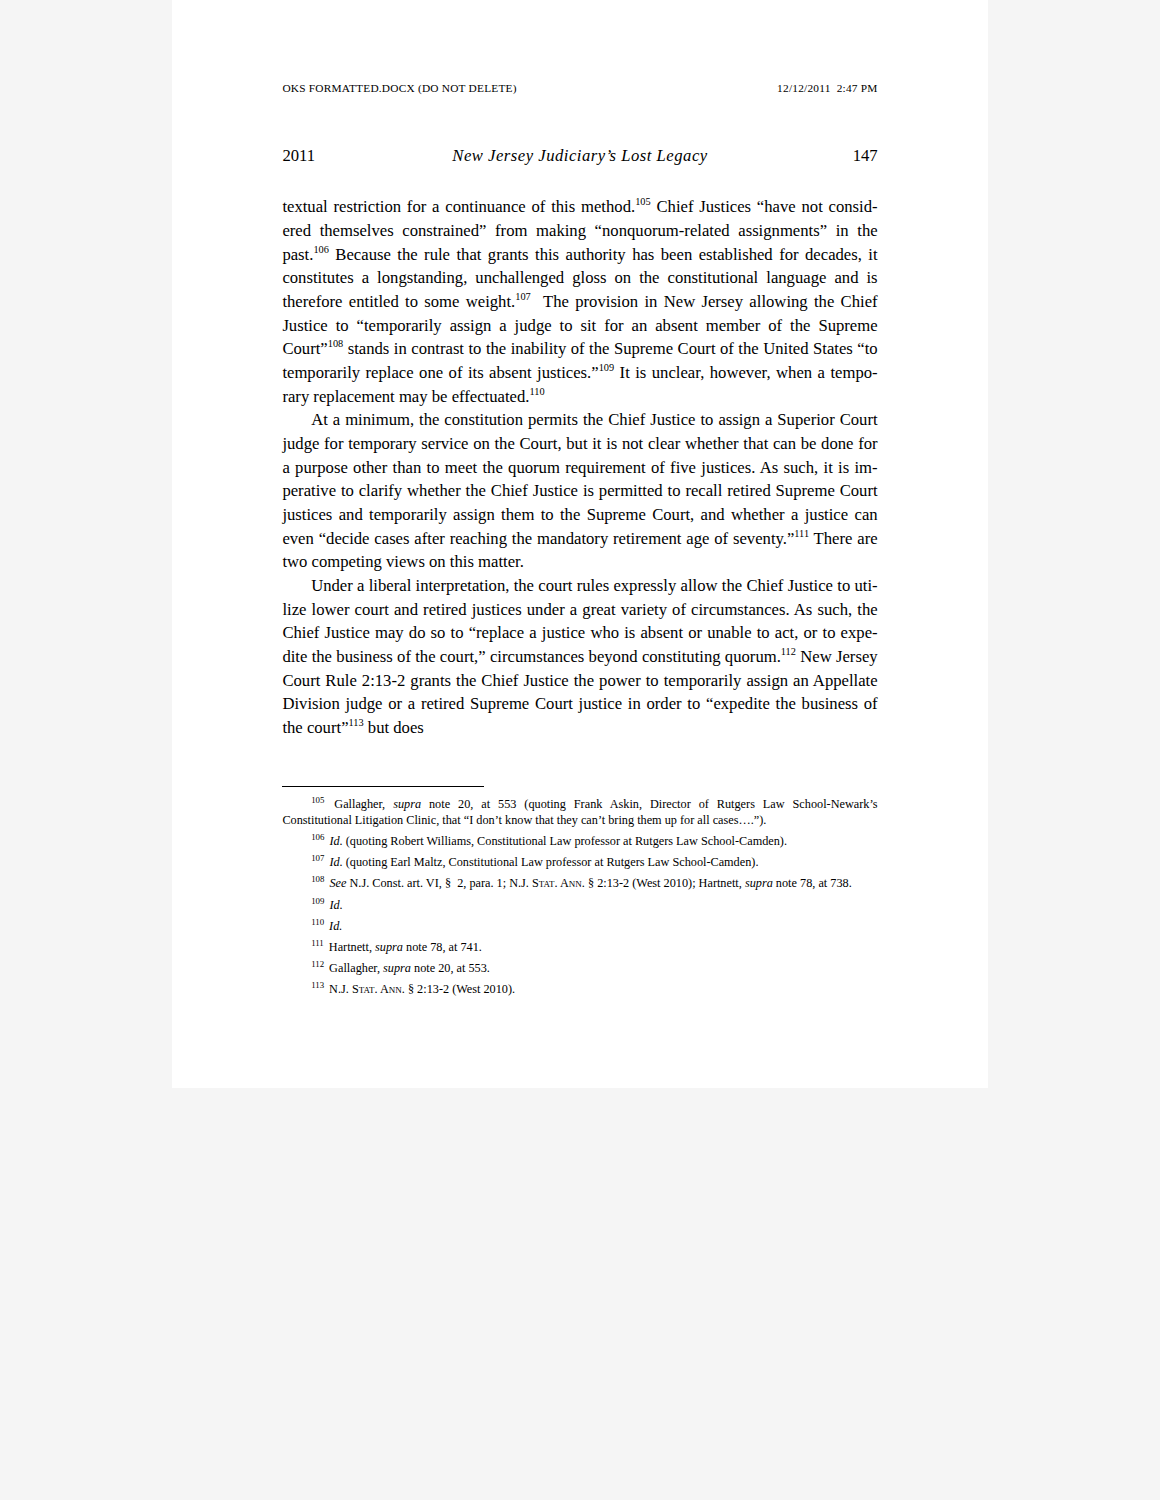Oks Formatted.docx (Do Not Delete) 12/12/2011 2:47 PM
2011 New Jersey Judiciary’s Lost Legacy 147
textual restriction for a continuance of this method.105 Chief Justices “have not considered themselves constrained” from making “nonquorum-related assignments” in the past.106 Because the rule that grants this authority has been established for decades, it constitutes a longstanding, unchallenged gloss on the constitutional language and is therefore entitled to some weight.107 The provision in New Jersey allowing the Chief Justice to “temporarily assign a judge to sit for an absent member of the Supreme Court”108 stands in contrast to the inability of the Supreme Court of the United States “to temporarily replace one of its absent justices.”109 It is unclear, however, when a temporary replacement may be effectuated.110
At a minimum, the constitution permits the Chief Justice to assign a Superior Court judge for temporary service on the Court, but it is not clear whether that can be done for a purpose other than to meet the quorum requirement of five justices. As such, it is imperative to clarify whether the Chief Justice is permitted to recall retired Supreme Court justices and temporarily assign them to the Supreme Court, and whether a justice can even “decide cases after reaching the mandatory retirement age of seventy.”111 There are two competing views on this matter.
Under a liberal interpretation, the court rules expressly allow the Chief Justice to utilize lower court and retired justices under a great variety of circumstances. As such, the Chief Justice may do so to “replace a justice who is absent or unable to act, or to expedite the business of the court,” circumstances beyond constituting quorum.112 New Jersey Court Rule 2:13-2 grants the Chief Justice the power to temporarily assign an Appellate Division judge or a retired Supreme Court justice in order to “expedite the business of the court”113 but does
105 Gallagher, supra note 20, at 553 (quoting Frank Askin, Director of Rutgers Law School-Newark’s Constitutional Litigation Clinic, that “I don’t know that they can’t bring them up for all cases….”).
106 Id. (quoting Robert Williams, Constitutional Law professor at Rutgers Law School-Camden).
107 Id. (quoting Earl Maltz, Constitutional Law professor at Rutgers Law School-Camden).
108 See N.J. Const. art. VI, § 2, para. 1; N.J. Stat. Ann. § 2:13-2 (West 2010); Hartnett, supra note 78, at 738.
109 Id.
110 Id.
111 Hartnett, supra note 78, at 741.
112 Gallagher, supra note 20, at 553.
113 N.J. Stat. Ann. § 2:13-2 (West 2010).